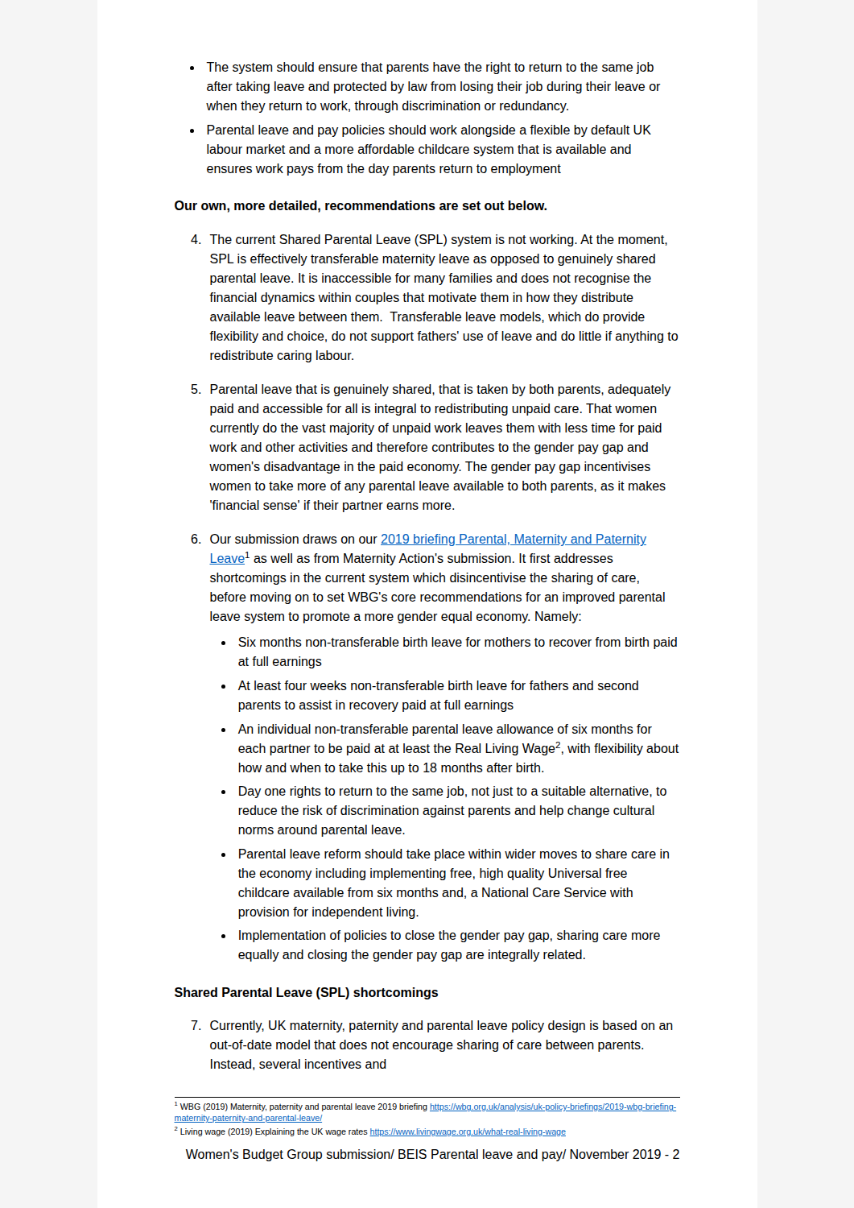The system should ensure that parents have the right to return to the same job after taking leave and protected by law from losing their job during their leave or when they return to work, through discrimination or redundancy.
Parental leave and pay policies should work alongside a flexible by default UK labour market and a more affordable childcare system that is available and ensures work pays from the day parents return to employment
Our own, more detailed, recommendations are set out below.
The current Shared Parental Leave (SPL) system is not working. At the moment, SPL is effectively transferable maternity leave as opposed to genuinely shared parental leave. It is inaccessible for many families and does not recognise the financial dynamics within couples that motivate them in how they distribute available leave between them. Transferable leave models, which do provide flexibility and choice, do not support fathers' use of leave and do little if anything to redistribute caring labour.
Parental leave that is genuinely shared, that is taken by both parents, adequately paid and accessible for all is integral to redistributing unpaid care. That women currently do the vast majority of unpaid work leaves them with less time for paid work and other activities and therefore contributes to the gender pay gap and women's disadvantage in the paid economy. The gender pay gap incentivises women to take more of any parental leave available to both parents, as it makes 'financial sense' if their partner earns more.
Our submission draws on our 2019 briefing Parental, Maternity and Paternity Leave1 as well as from Maternity Action's submission. It first addresses shortcomings in the current system which disincentivise the sharing of care, before moving on to set WBG's core recommendations for an improved parental leave system to promote a more gender equal economy. Namely:
Six months non-transferable birth leave for mothers to recover from birth paid at full earnings
At least four weeks non-transferable birth leave for fathers and second parents to assist in recovery paid at full earnings
An individual non-transferable parental leave allowance of six months for each partner to be paid at at least the Real Living Wage2, with flexibility about how and when to take this up to 18 months after birth.
Day one rights to return to the same job, not just to a suitable alternative, to reduce the risk of discrimination against parents and help change cultural norms around parental leave.
Parental leave reform should take place within wider moves to share care in the economy including implementing free, high quality Universal free childcare available from six months and, a National Care Service with provision for independent living.
Implementation of policies to close the gender pay gap, sharing care more equally and closing the gender pay gap are integrally related.
Shared Parental Leave (SPL) shortcomings
Currently, UK maternity, paternity and parental leave policy design is based on an out-of-date model that does not encourage sharing of care between parents. Instead, several incentives and
1 WBG (2019) Maternity, paternity and parental leave 2019 briefing https://wbg.org.uk/analysis/uk-policy-briefings/2019-wbg-briefing-maternity-paternity-and-parental-leave/
2 Living wage (2019) Explaining the UK wage rates https://www.livingwage.org.uk/what-real-living-wage
Women's Budget Group submission/ BEIS Parental leave and pay/ November 2019 - 2